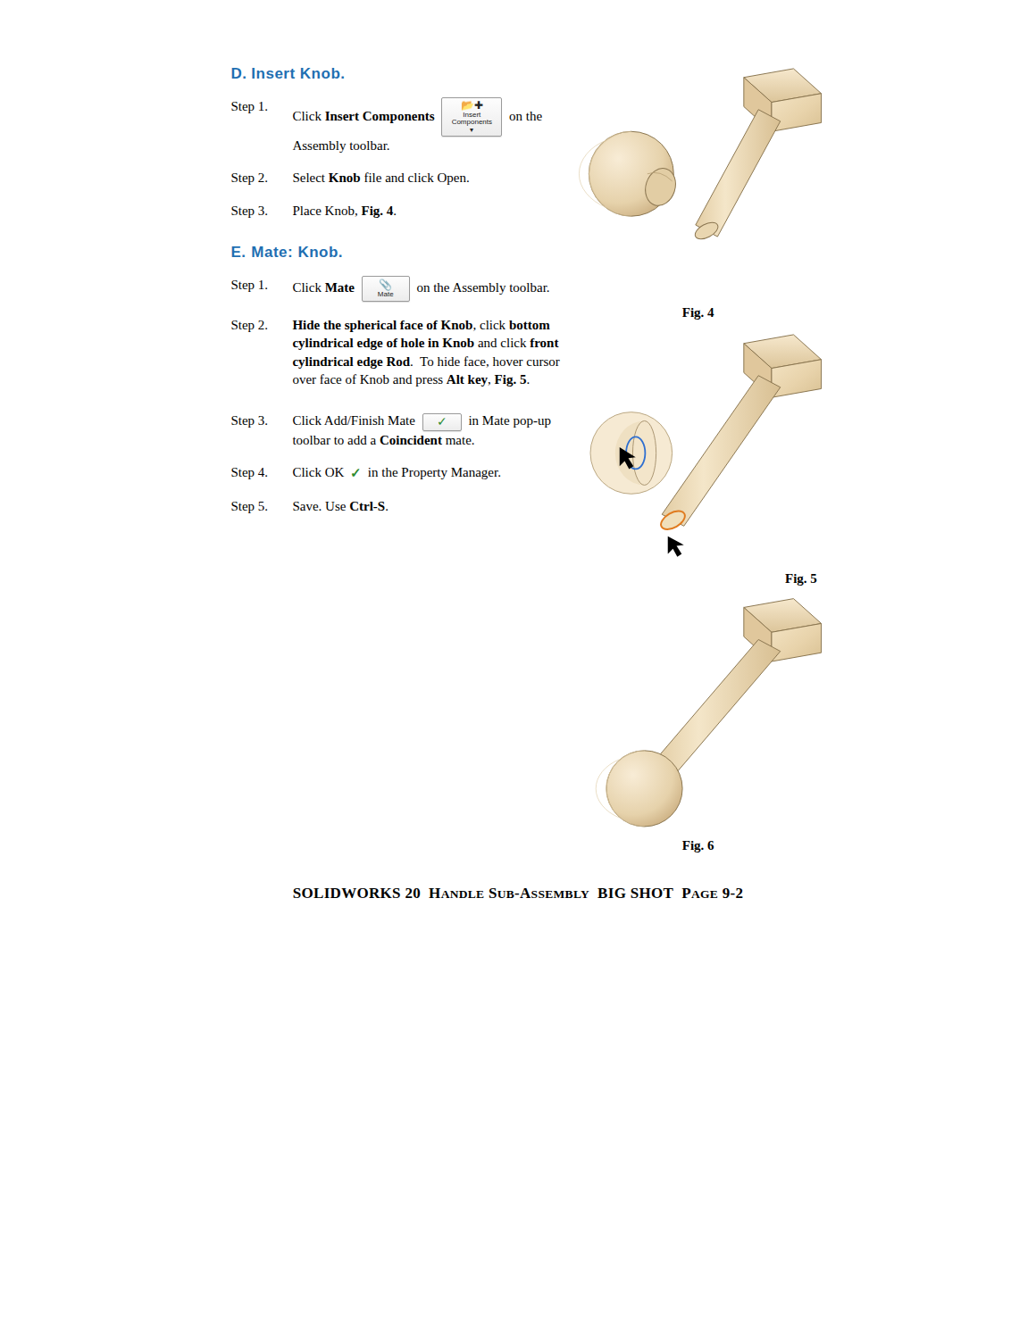Fig. 4
Fig. 5
Fig. 6
D. Insert Knob.
Step 1.
Click Insert Components 📂✚Insert
Components
▾ on the Assembly toolbar.
Step 2.
Select Knob file and click Open.
Step 3.
Place Knob, Fig. 4.
E. Mate: Knob.
Step 1.
Click Mate 📎Mate on the Assembly toolbar.
Step 2.
Hide the spherical face of Knob, click bottom cylindrical edge of hole in Knob and click front cylindrical edge Rod. To hide face, hover cursor over face of Knob and press Alt key, Fig. 5.
Step 3.
Click Add/Finish Mate ✓ in Mate pop-up toolbar to add a Coincident mate.
Step 4.
Click OK ✓ in the Property Manager.
Step 5.
Save. Use Ctrl-S.
SOLIDWORKS 20 HANDLE SUB-ASSEMBLY BIG SHOT PAGE 9-2